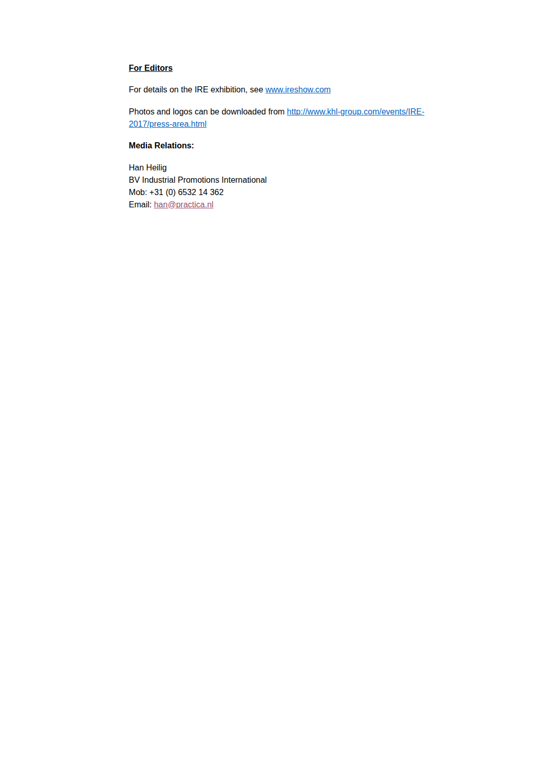For Editors
For details on the IRE exhibition, see www.ireshow.com
Photos and logos can be downloaded from http://www.khl-group.com/events/IRE-2017/press-area.html
Media Relations:
Han Heilig
BV Industrial Promotions International
Mob: +31 (0) 6532 14 362
Email: han@practica.nl